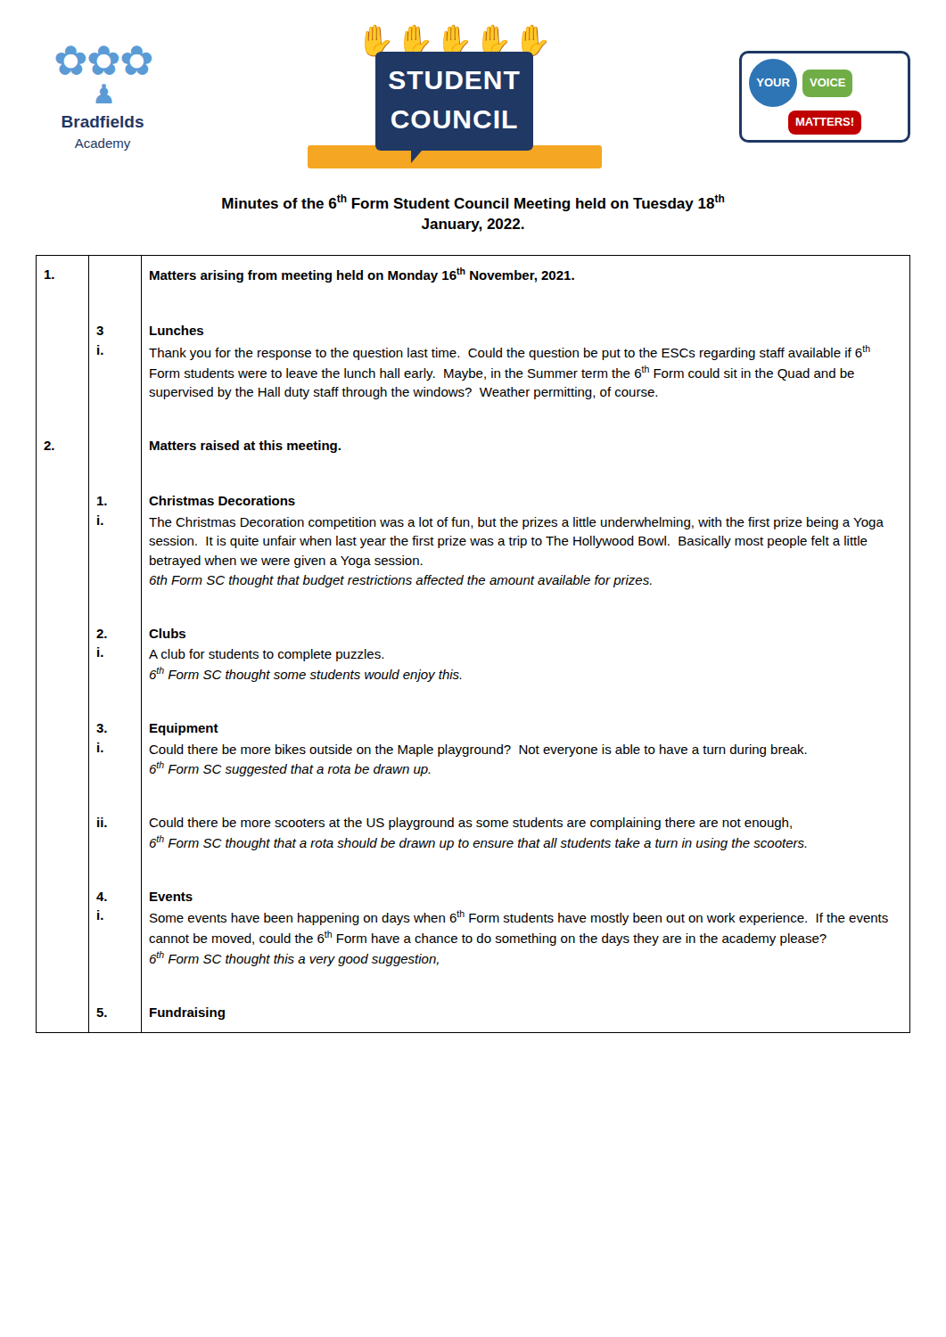✿✿✿
♟
Bradfields
Academy
✋✋✋✋✋
STUDENT
COUNCIL
YOUR
VOICE
MATTERS!
Minutes of the 6th Form Student Council Meeting held on Tuesday 18th
January, 2022.
| 1. | | Matters arising from meeting held on Monday 16 th November, 2021. |
| | 3 i. | Lunches Thank you for the response to the question last time. Could the question be put to the ESCs regarding staff available if 6 th Form students were to leave the lunch hall early. Maybe, in the Summer term the 6 th Form could sit in the Quad and be supervised by the Hall duty staff through the windows? Weather permitting, of course. |
| 2. | | Matters raised at this meeting. |
| | 1. i. | Christmas Decorations The Christmas Decoration competition was a lot of fun, but the prizes a little underwhelming, with the first prize being a Yoga session. It is quite unfair when last year the first prize was a trip to The Hollywood Bowl. Basically most people felt a little betrayed when we were given a Yoga session. 6th Form SC thought that budget restrictions affected the amount available for prizes. |
| | 2. i. | Clubs A club for students to complete puzzles. 6 th Form SC thought some students would enjoy this. |
| | 3. i. | Equipment Could there be more bikes outside on the Maple playground? Not everyone is able to have a turn during break. 6 th Form SC suggested that a rota be drawn up. |
| | ii. | Could there be more scooters at the US playground as some students are complaining there are not enough, 6 th Form SC thought that a rota should be drawn up to ensure that all students take a turn in using the scooters. |
| | 4. i. | Events Some events have been happening on days when 6 th Form students have mostly been out on work experience. If the events cannot be moved, could the 6 th Form have a chance to do something on the days they are in the academy please? 6 th Form SC thought this a very good suggestion, |
| | 5. | Fundraising |